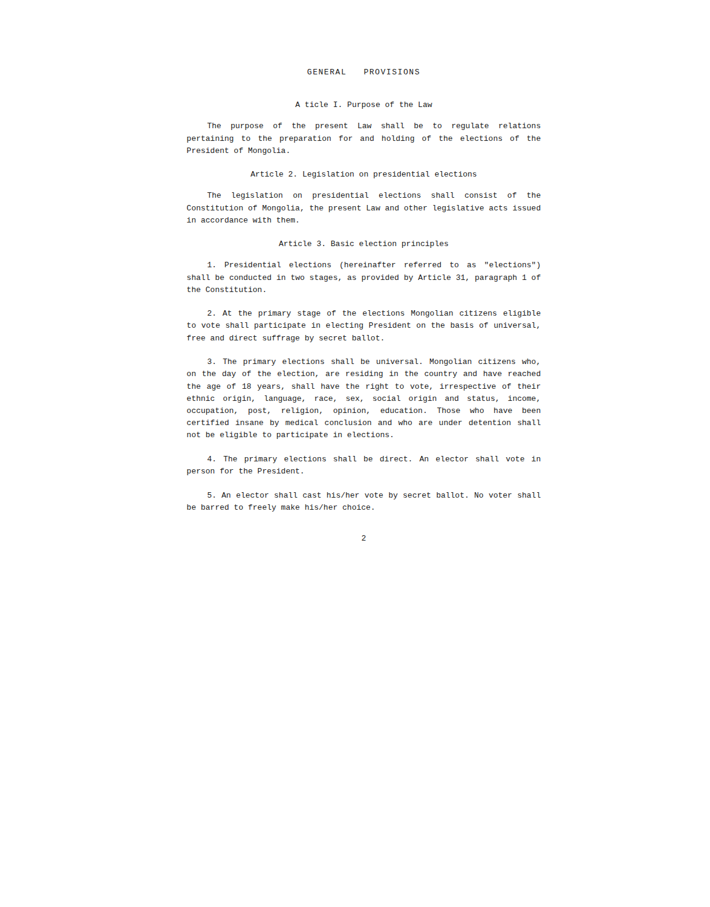General Provisions
A ticle I. Purpose of the Law
The purpose of the present Law shall be to regulate relations pertaining to the preparation for and holding of the elections of the President of Mongolia.
Article 2. Legislation on presidential elections
The legislation on presidential elections shall consist of the Constitution of Mongolia, the present Law and other legislative acts issued in accordance with them.
Article 3. Basic election principles
1. Presidential elections (hereinafter referred to as "elections") shall be conducted in two stages, as provided by Article 31, paragraph 1 of the Constitution.
2. At the primary stage of the elections Mongolian citizens eligible to vote shall participate in electing President on the basis of universal, free and direct suffrage by secret ballot.
3. The primary elections shall be universal. Mongolian citizens who, on the day of the election, are residing in the country and have reached the age of 18 years, shall have the right to vote, irrespective of their ethnic origin, language, race, sex, social origin and status, income, occupation, post, religion, opinion, education. Those who have been certified insane by medical conclusion and who are under detention shall not be eligible to participate in elections.
4. The primary elections shall be direct. An elector shall vote in person for the President.
5. An elector shall cast his/her vote by secret ballot. No voter shall be barred to freely make his/her choice.
2